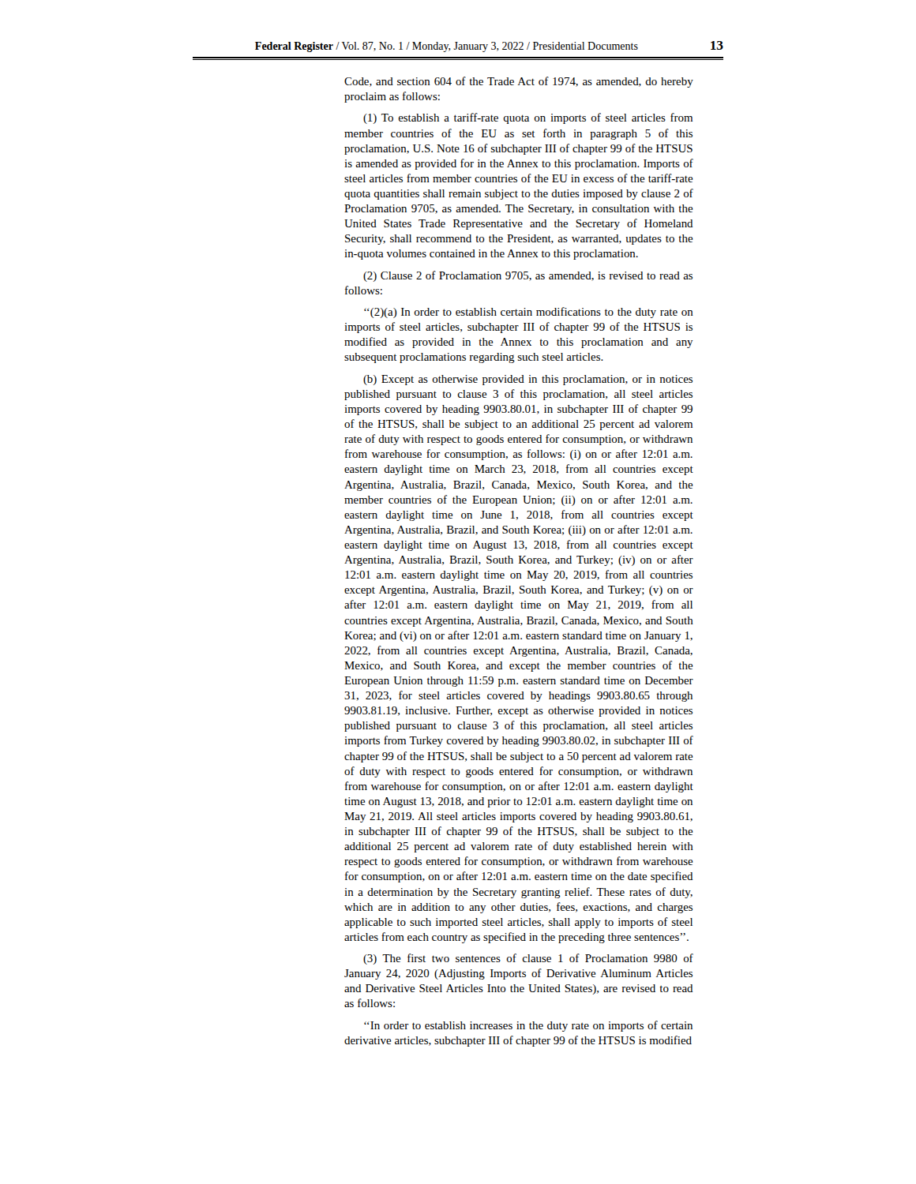Federal Register / Vol. 87, No. 1 / Monday, January 3, 2022 / Presidential Documents
13
Code, and section 604 of the Trade Act of 1974, as amended, do hereby proclaim as follows:
(1) To establish a tariff-rate quota on imports of steel articles from member countries of the EU as set forth in paragraph 5 of this proclamation, U.S. Note 16 of subchapter III of chapter 99 of the HTSUS is amended as provided for in the Annex to this proclamation. Imports of steel articles from member countries of the EU in excess of the tariff-rate quota quantities shall remain subject to the duties imposed by clause 2 of Proclamation 9705, as amended. The Secretary, in consultation with the United States Trade Representative and the Secretary of Homeland Security, shall recommend to the President, as warranted, updates to the in-quota volumes contained in the Annex to this proclamation.
(2) Clause 2 of Proclamation 9705, as amended, is revised to read as follows:
‘‘(2)(a) In order to establish certain modifications to the duty rate on imports of steel articles, subchapter III of chapter 99 of the HTSUS is modified as provided in the Annex to this proclamation and any subsequent proclamations regarding such steel articles.
(b) Except as otherwise provided in this proclamation, or in notices published pursuant to clause 3 of this proclamation, all steel articles imports covered by heading 9903.80.01, in subchapter III of chapter 99 of the HTSUS, shall be subject to an additional 25 percent ad valorem rate of duty with respect to goods entered for consumption, or withdrawn from warehouse for consumption, as follows: (i) on or after 12:01 a.m. eastern daylight time on March 23, 2018, from all countries except Argentina, Australia, Brazil, Canada, Mexico, South Korea, and the member countries of the European Union; (ii) on or after 12:01 a.m. eastern daylight time on June 1, 2018, from all countries except Argentina, Australia, Brazil, and South Korea; (iii) on or after 12:01 a.m. eastern daylight time on August 13, 2018, from all countries except Argentina, Australia, Brazil, South Korea, and Turkey; (iv) on or after 12:01 a.m. eastern daylight time on May 20, 2019, from all countries except Argentina, Australia, Brazil, South Korea, and Turkey; (v) on or after 12:01 a.m. eastern daylight time on May 21, 2019, from all countries except Argentina, Australia, Brazil, Canada, Mexico, and South Korea; and (vi) on or after 12:01 a.m. eastern standard time on January 1, 2022, from all countries except Argentina, Australia, Brazil, Canada, Mexico, and South Korea, and except the member countries of the European Union through 11:59 p.m. eastern standard time on December 31, 2023, for steel articles covered by headings 9903.80.65 through 9903.81.19, inclusive. Further, except as otherwise provided in notices published pursuant to clause 3 of this proclamation, all steel articles imports from Turkey covered by heading 9903.80.02, in subchapter III of chapter 99 of the HTSUS, shall be subject to a 50 percent ad valorem rate of duty with respect to goods entered for consumption, or withdrawn from warehouse for consumption, on or after 12:01 a.m. eastern daylight time on August 13, 2018, and prior to 12:01 a.m. eastern daylight time on May 21, 2019. All steel articles imports covered by heading 9903.80.61, in subchapter III of chapter 99 of the HTSUS, shall be subject to the additional 25 percent ad valorem rate of duty established herein with respect to goods entered for consumption, or withdrawn from warehouse for consumption, on or after 12:01 a.m. eastern time on the date specified in a determination by the Secretary granting relief. These rates of duty, which are in addition to any other duties, fees, exactions, and charges applicable to such imported steel articles, shall apply to imports of steel articles from each country as specified in the preceding three sentences’’.
(3) The first two sentences of clause 1 of Proclamation 9980 of January 24, 2020 (Adjusting Imports of Derivative Aluminum Articles and Derivative Steel Articles Into the United States), are revised to read as follows:
‘‘In order to establish increases in the duty rate on imports of certain derivative articles, subchapter III of chapter 99 of the HTSUS is modified